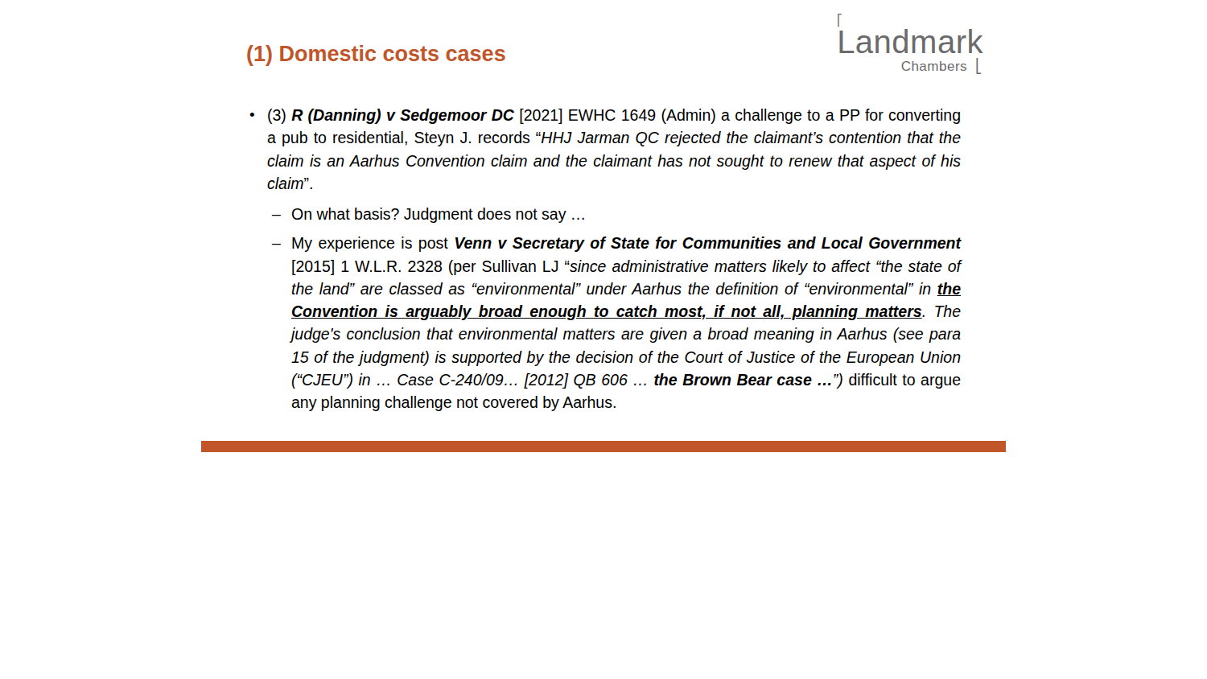⎡
Landmark
Chambers ⎣
(1) Domestic costs cases
(3) R (Danning) v Sedgemoor DC [2021] EWHC 1649 (Admin) a challenge to a PP for converting a pub to residential, Steyn J. records “HHJ Jarman QC rejected the claimant’s contention that the claim is an Aarhus Convention claim and the claimant has not sought to renew that aspect of his claim”.
On what basis? Judgment does not say …
My experience is post Venn v Secretary of State for Communities and Local Government [2015] 1 W.L.R. 2328 (per Sullivan LJ “since administrative matters likely to affect “the state of the land” are classed as “environmental” under Aarhus the definition of “environmental” in the Convention is arguably broad enough to catch most, if not all, planning matters. The judge's conclusion that environmental matters are given a broad meaning in Aarhus (see para 15 of the judgment) is supported by the decision of the Court of Justice of the European Union (“CJEU”) in … Case C-240/09… [2012] QB 606 … the Brown Bear case …”) difficult to argue any planning challenge not covered by Aarhus.